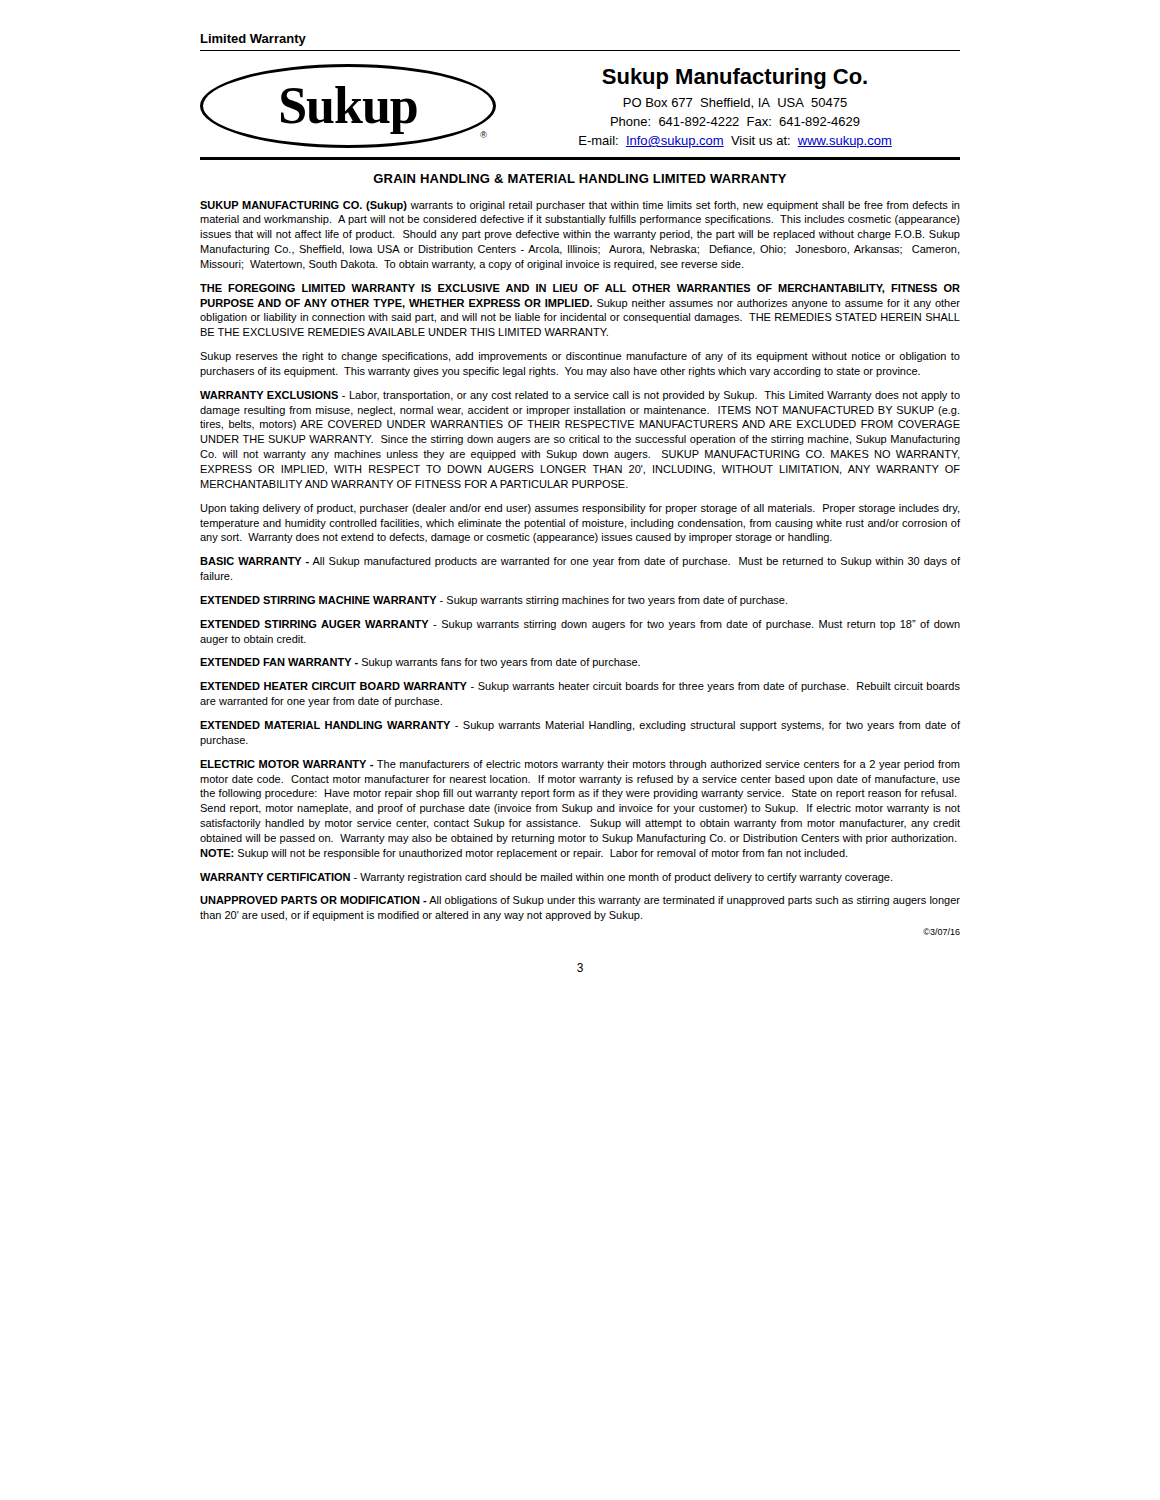Limited Warranty
Sukup ®
Sukup Manufacturing Co.
PO Box 677 Sheffield, IA USA 50475
Phone: 641-892-4222 Fax: 641-892-4629
E-mail: Info@sukup.com Visit us at: www.sukup.com
GRAIN HANDLING & MATERIAL HANDLING LIMITED WARRANTY
SUKUP MANUFACTURING CO. (Sukup) warrants to original retail purchaser that within time limits set forth, new equipment shall be free from defects in material and workmanship. A part will not be considered defective if it substantially fulfills performance specifications. This includes cosmetic (appearance) issues that will not affect life of product. Should any part prove defective within the warranty period, the part will be replaced without charge F.O.B. Sukup Manufacturing Co., Sheffield, Iowa USA or Distribution Centers - Arcola, Illinois; Aurora, Nebraska; Defiance, Ohio; Jonesboro, Arkansas; Cameron, Missouri; Watertown, South Dakota. To obtain warranty, a copy of original invoice is required, see reverse side.
THE FOREGOING LIMITED WARRANTY IS EXCLUSIVE AND IN LIEU OF ALL OTHER WARRANTIES OF MERCHANTABILITY, FITNESS OR PURPOSE AND OF ANY OTHER TYPE, WHETHER EXPRESS OR IMPLIED. Sukup neither assumes nor authorizes anyone to assume for it any other obligation or liability in connection with said part, and will not be liable for incidental or consequential damages. THE REMEDIES STATED HEREIN SHALL BE THE EXCLUSIVE REMEDIES AVAILABLE UNDER THIS LIMITED WARRANTY.
Sukup reserves the right to change specifications, add improvements or discontinue manufacture of any of its equipment without notice or obligation to purchasers of its equipment. This warranty gives you specific legal rights. You may also have other rights which vary according to state or province.
WARRANTY EXCLUSIONS - Labor, transportation, or any cost related to a service call is not provided by Sukup. This Limited Warranty does not apply to damage resulting from misuse, neglect, normal wear, accident or improper installation or maintenance. ITEMS NOT MANUFACTURED BY SUKUP (e.g. tires, belts, motors) ARE COVERED UNDER WARRANTIES OF THEIR RESPECTIVE MANUFACTURERS AND ARE EXCLUDED FROM COVERAGE UNDER THE SUKUP WARRANTY. Since the stirring down augers are so critical to the successful operation of the stirring machine, Sukup Manufacturing Co. will not warranty any machines unless they are equipped with Sukup down augers. SUKUP MANUFACTURING CO. MAKES NO WARRANTY, EXPRESS OR IMPLIED, WITH RESPECT TO DOWN AUGERS LONGER THAN 20', INCLUDING, WITHOUT LIMITATION, ANY WARRANTY OF MERCHANTABILITY AND WARRANTY OF FITNESS FOR A PARTICULAR PURPOSE.
Upon taking delivery of product, purchaser (dealer and/or end user) assumes responsibility for proper storage of all materials. Proper storage includes dry, temperature and humidity controlled facilities, which eliminate the potential of moisture, including condensation, from causing white rust and/or corrosion of any sort. Warranty does not extend to defects, damage or cosmetic (appearance) issues caused by improper storage or handling.
BASIC WARRANTY - All Sukup manufactured products are warranted for one year from date of purchase. Must be returned to Sukup within 30 days of failure.
EXTENDED STIRRING MACHINE WARRANTY - Sukup warrants stirring machines for two years from date of purchase.
EXTENDED STIRRING AUGER WARRANTY - Sukup warrants stirring down augers for two years from date of purchase. Must return top 18” of down auger to obtain credit.
EXTENDED FAN WARRANTY - Sukup warrants fans for two years from date of purchase.
EXTENDED HEATER CIRCUIT BOARD WARRANTY - Sukup warrants heater circuit boards for three years from date of purchase. Rebuilt circuit boards are warranted for one year from date of purchase.
EXTENDED MATERIAL HANDLING WARRANTY - Sukup warrants Material Handling, excluding structural support systems, for two years from date of purchase.
ELECTRIC MOTOR WARRANTY - The manufacturers of electric motors warranty their motors through authorized service centers for a 2 year period from motor date code. Contact motor manufacturer for nearest location. If motor warranty is refused by a service center based upon date of manufacture, use the following procedure: Have motor repair shop fill out warranty report form as if they were providing warranty service. State on report reason for refusal. Send report, motor nameplate, and proof of purchase date (invoice from Sukup and invoice for your customer) to Sukup. If electric motor warranty is not satisfactorily handled by motor service center, contact Sukup for assistance. Sukup will attempt to obtain warranty from motor manufacturer, any credit obtained will be passed on. Warranty may also be obtained by returning motor to Sukup Manufacturing Co. or Distribution Centers with prior authorization. NOTE: Sukup will not be responsible for unauthorized motor replacement or repair. Labor for removal of motor from fan not included.
WARRANTY CERTIFICATION - Warranty registration card should be mailed within one month of product delivery to certify warranty coverage.
UNAPPROVED PARTS OR MODIFICATION - All obligations of Sukup under this warranty are terminated if unapproved parts such as stirring augers longer than 20' are used, or if equipment is modified or altered in any way not approved by Sukup.
©3/07/16
3